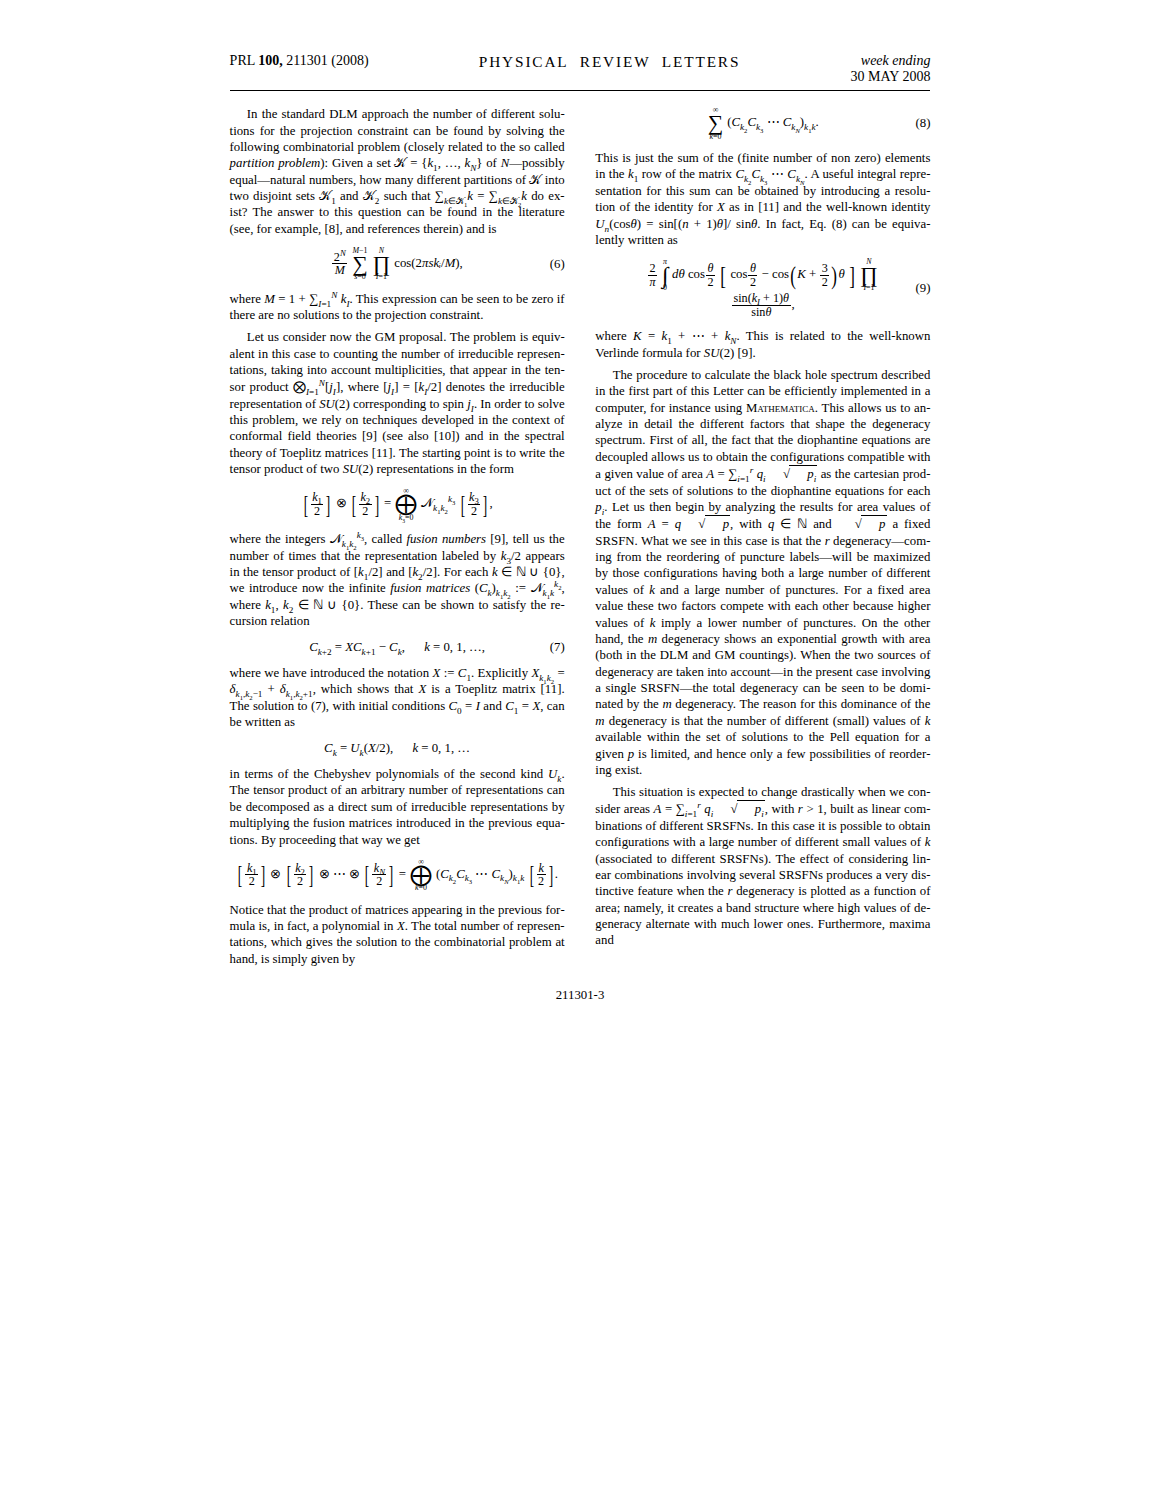PRL 100, 211301 (2008)
PHYSICAL REVIEW LETTERS
week ending
30 MAY 2008
In the standard DLM approach the number of different solutions for the projection constraint can be found by solving the following combinatorial problem (closely related to the so called partition problem): Given a set 𝒦 = {k1, …, kN} of N—possibly equal—natural numbers, how many different partitions of 𝒦 into two disjoint sets 𝒦1 and 𝒦2 such that ∑k∈𝒦1k = ∑k∈𝒦2k do exist? The answer to this question can be found in the literature (see, for example, [8], and references therein) and is
2N M M−1∑s=0 N∏I=1 cos(2πskᵢ/M), (6)
where M = 1 + ∑I=1N kI. This expression can be seen to be zero if there are no solutions to the projection constraint.
Let us consider now the GM proposal. The problem is equivalent in this case to counting the number of irreducible representations, taking into account multiplicities, that appear in the tensor product ⨂I=1N[jI], where [jI] = [kI/2] denotes the irreducible representation of SU(2) corresponding to spin jI. In order to solve this problem, we rely on techniques developed in the context of conformal field theories [9] (see also [10]) and in the spectral theory of Toeplitz matrices [11]. The starting point is to write the tensor product of two SU(2) representations in the form
[k12] ⊗ [k22] = ∞⨁k3=0 𝒩k1k2k3 [k32],
where the integers 𝒩k1k2k3, called fusion numbers [9], tell us the number of times that the representation labeled by k3/2 appears in the tensor product of [k1/2] and [k2/2]. For each k ∈ ℕ ∪ {0}, we introduce now the infinite fusion matrices (Ck)k1k2 := 𝒩k1kk2, where k1, k2 ∈ ℕ ∪ {0}. These can be shown to satisfy the recursion relation
Ck+2 = XCk+1 − Ck, k = 0, 1, …, (7)
where we have introduced the notation X := C1. Explicitly Xk1k2 = δk1,k2−1 + δk1,k2+1, which shows that X is a Toeplitz matrix [11]. The solution to (7), with initial conditions C0 = I and C1 = X, can be written as
Ck = Uk(X/2), k = 0, 1, …
in terms of the Chebyshev polynomials of the second kind Uk. The tensor product of an arbitrary number of representations can be decomposed as a direct sum of irreducible representations by multiplying the fusion matrices introduced in the previous equations. By proceeding that way we get
[k12] ⊗ [k22] ⊗ ⋯ ⊗ [kN 2] = ∞⨁k=0 (Ck2Ck3 ⋯ CkN)k1k [k 2].
Notice that the product of matrices appearing in the previous formula is, in fact, a polynomial in X. The total number of representations, which gives the solution to the combinatorial problem at hand, is simply given by
∞∑k=0 (Ck2Ck3 ⋯ CkN)k1k. (8)
This is just the sum of the (finite number of non zero) elements in the k1 row of the matrix Ck2Ck3 ⋯ CkN. A useful integral representation for this sum can be obtained by introducing a resolution of the identity for X as in [11] and the well-known identity Un(cosθ) = sin[(n + 1)θ]/ sinθ. In fact, Eq. (8) can be equivalently written as
2 π π∫0 dθ cosθ 2 [ cosθ 2 − cos(K + 32) θ ] N∏I=1 sin(kI + 1)θ sinθ, (9)
where K = k1 + ⋯ + kN. This is related to the well-known Verlinde formula for SU(2) [9].
The procedure to calculate the black hole spectrum described in the first part of this Letter can be efficiently implemented in a computer, for instance using Mathematica. This allows us to analyze in detail the different factors that shape the degeneracy spectrum. First of all, the fact that the diophantine equations are decoupled allows us to obtain the configurations compatible with a given value of area A = ∑i=1r qi√pi as the cartesian product of the sets of solutions to the diophantine equations for each pi. Let us then begin by analyzing the results for area values of the form A = q√p, with q ∈ ℕ and √p a fixed SRSFN. What we see in this case is that the r degeneracy—coming from the reordering of puncture labels—will be maximized by those configurations having both a large number of different values of k and a large number of punctures. For a fixed area value these two factors compete with each other because higher values of k imply a lower number of punctures. On the other hand, the m degeneracy shows an exponential growth with area (both in the DLM and GM countings). When the two sources of degeneracy are taken into account—in the present case involving a single SRSFN—the total degeneracy can be seen to be dominated by the m degeneracy. The reason for this dominance of the m degeneracy is that the number of different (small) values of k available within the set of solutions to the Pell equation for a given p is limited, and hence only a few possibilities of reordering exist.
This situation is expected to change drastically when we consider areas A = ∑i=1r qi√pi, with r > 1, built as linear combinations of different SRSFNs. In this case it is possible to obtain configurations with a large number of different small values of k (associated to different SRSFNs). The effect of considering linear combinations involving several SRSFNs produces a very distinctive feature when the r degeneracy is plotted as a function of area; namely, it creates a band structure where high values of degeneracy alternate with much lower ones. Furthermore, maxima and
211301-3